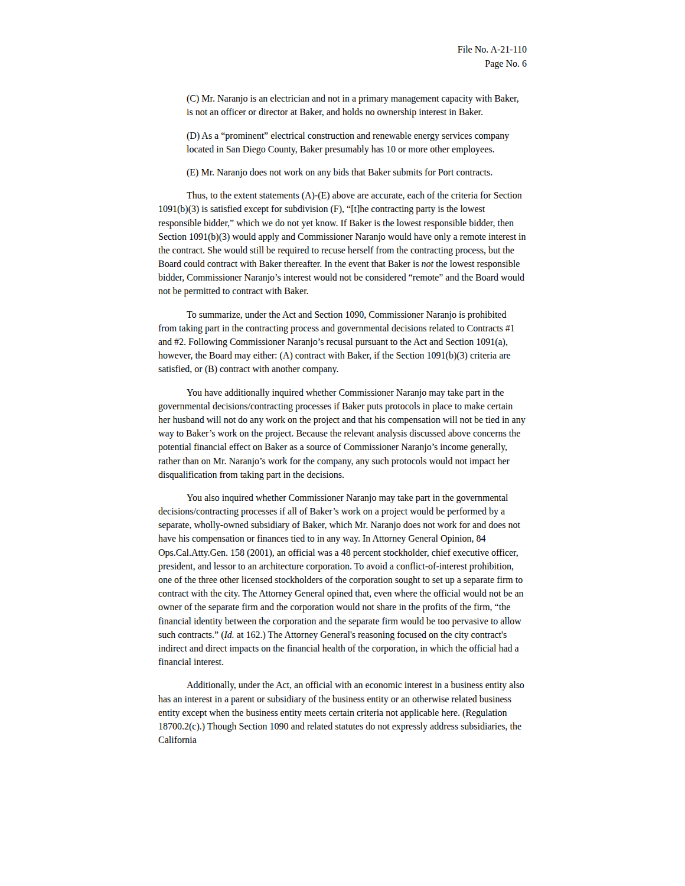File No. A-21-110 Page No. 6
(C) Mr. Naranjo is an electrician and not in a primary management capacity with Baker, is not an officer or director at Baker, and holds no ownership interest in Baker.
(D) As a “prominent” electrical construction and renewable energy services company located in San Diego County, Baker presumably has 10 or more other employees.
(E) Mr. Naranjo does not work on any bids that Baker submits for Port contracts.
Thus, to the extent statements (A)-(E) above are accurate, each of the criteria for Section 1091(b)(3) is satisfied except for subdivision (F), “[t]he contracting party is the lowest responsible bidder,” which we do not yet know. If Baker is the lowest responsible bidder, then Section 1091(b)(3) would apply and Commissioner Naranjo would have only a remote interest in the contract. She would still be required to recuse herself from the contracting process, but the Board could contract with Baker thereafter. In the event that Baker is not the lowest responsible bidder, Commissioner Naranjo’s interest would not be considered “remote” and the Board would not be permitted to contract with Baker.
To summarize, under the Act and Section 1090, Commissioner Naranjo is prohibited from taking part in the contracting process and governmental decisions related to Contracts #1 and #2. Following Commissioner Naranjo’s recusal pursuant to the Act and Section 1091(a), however, the Board may either: (A) contract with Baker, if the Section 1091(b)(3) criteria are satisfied, or (B) contract with another company.
You have additionally inquired whether Commissioner Naranjo may take part in the governmental decisions/contracting processes if Baker puts protocols in place to make certain her husband will not do any work on the project and that his compensation will not be tied in any way to Baker’s work on the project. Because the relevant analysis discussed above concerns the potential financial effect on Baker as a source of Commissioner Naranjo’s income generally, rather than on Mr. Naranjo’s work for the company, any such protocols would not impact her disqualification from taking part in the decisions.
You also inquired whether Commissioner Naranjo may take part in the governmental decisions/contracting processes if all of Baker’s work on a project would be performed by a separate, wholly-owned subsidiary of Baker, which Mr. Naranjo does not work for and does not have his compensation or finances tied to in any way. In Attorney General Opinion, 84 Ops.Cal.Atty.Gen. 158 (2001), an official was a 48 percent stockholder, chief executive officer, president, and lessor to an architecture corporation. To avoid a conflict-of-interest prohibition, one of the three other licensed stockholders of the corporation sought to set up a separate firm to contract with the city. The Attorney General opined that, even where the official would not be an owner of the separate firm and the corporation would not share in the profits of the firm, “the financial identity between the corporation and the separate firm would be too pervasive to allow such contracts.” (Id. at 162.) The Attorney General's reasoning focused on the city contract's indirect and direct impacts on the financial health of the corporation, in which the official had a financial interest.
Additionally, under the Act, an official with an economic interest in a business entity also has an interest in a parent or subsidiary of the business entity or an otherwise related business entity except when the business entity meets certain criteria not applicable here. (Regulation 18700.2(c).) Though Section 1090 and related statutes do not expressly address subsidiaries, the California